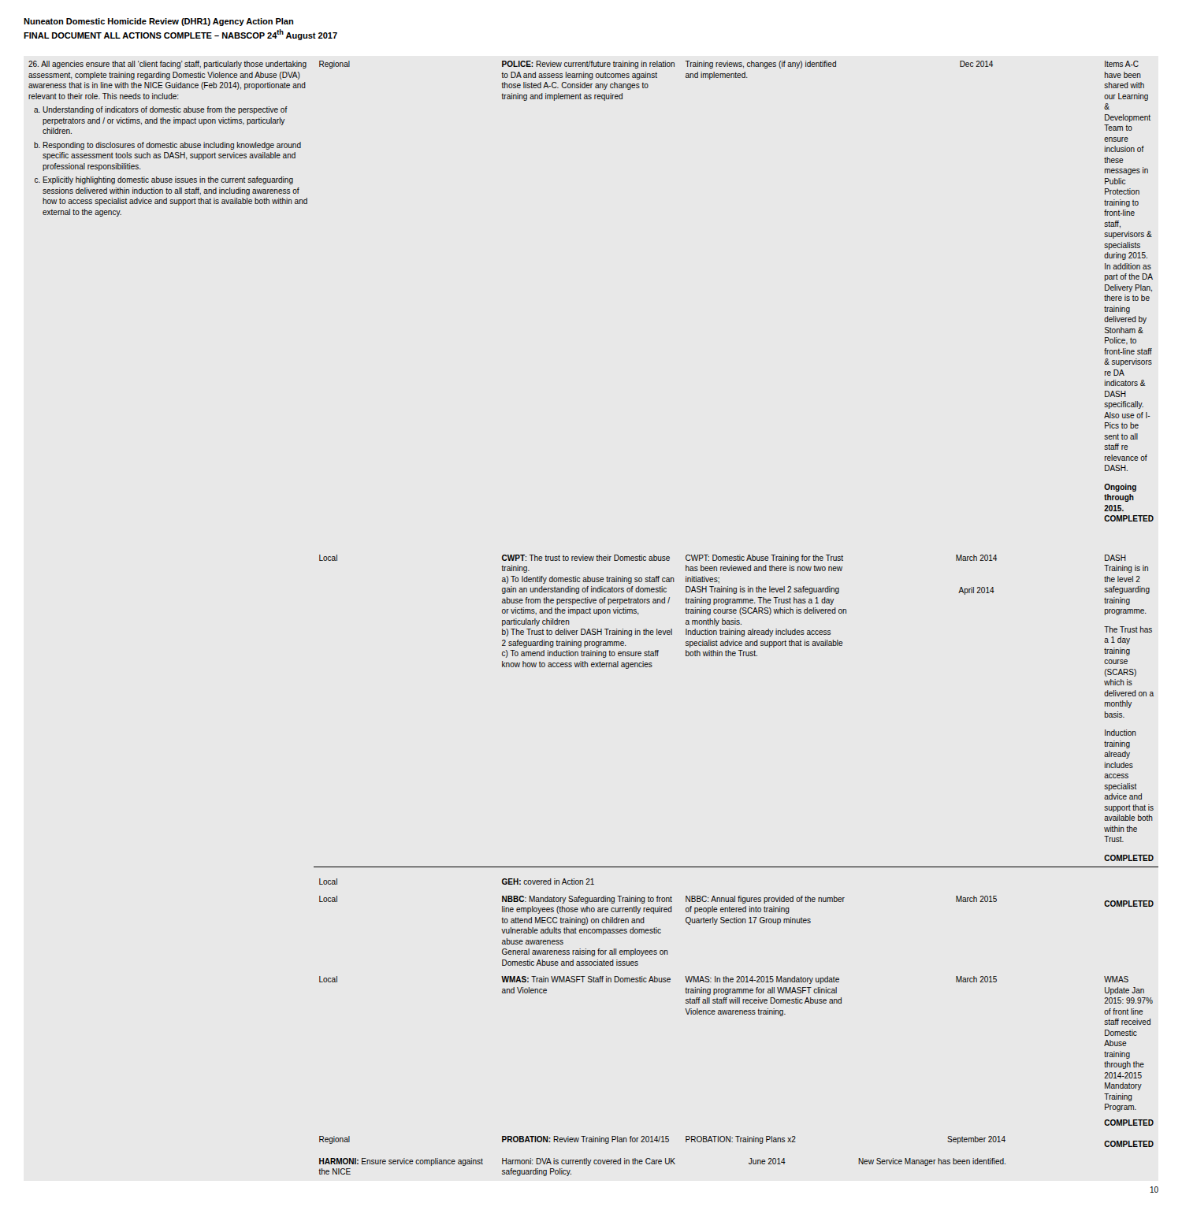Nuneaton Domestic Homicide Review (DHR1) Agency Action Plan
FINAL DOCUMENT ALL ACTIONS COMPLETE – NABSCOP 24th August 2017
| 26. All agencies ensure that all ‘client facing’ staff, particularly those undertaking assessment, complete training regarding Domestic Violence and Abuse (DVA) awareness that is in line with the NICE Guidance (Feb 2014), proportionate and relevant to their role. This needs to include: Understanding of indicators of domestic abuse from the perspective of perpetrators and / or victims, and the impact upon victims, particularly children. Responding to disclosures of domestic abuse including knowledge around specific assessment tools such as DASH, support services available and professional responsibilities. Explicitly highlighting domestic abuse issues in the current safeguarding sessions delivered within induction to all staff, and including awareness of how to access specialist advice and support that is available both within and external to the agency. | Regional | POLICE: Review current/future training in relation to DA and assess learning outcomes against those listed A-C. Consider any changes to training and implement as required | Training reviews, changes (if any) identified and implemented. | Dec 2014 | Items A-C have been shared with our Learning & Development Team to ensure inclusion of these messages in Public Protection training to front-line staff, supervisors & specialists during 2015. In addition as part of the DA Delivery Plan, there is to be training delivered by Stonham & Police, to front-line staff & supervisors re DA indicators & DASH specifically. Also use of I-Pics to be sent to all staff re relevance of DASH. Ongoing through 2015. COMPLETED |
| Local | CWPT : The trust to review their Domestic abuse training. a) To Identify domestic abuse training so staff can gain an understanding of indicators of domestic abuse from the perspective of perpetrators and / or victims, and the impact upon victims, particularly children b) The Trust to deliver DASH Training in the level 2 safeguarding training programme. c) To amend induction training to ensure staff know how to access with external agencies | CWPT: Domestic Abuse Training for the Trust has been reviewed and there is now two new initiatives; DASH Training is in the level 2 safeguarding training programme. The Trust has a 1 day training course (SCARS) which is delivered on a monthly basis. Induction training already includes access specialist advice and support that is available both within the Trust. | March 2014 April 2014 | DASH Training is in the level 2 safeguarding training programme. The Trust has a 1 day training course (SCARS) which is delivered on a monthly basis. Induction training already includes access specialist advice and support that is available both within the Trust. COMPLETED |
| Local | GEH: covered in Action 21 | | | |
| Local | NBBC : Mandatory Safeguarding Training to front line employees (those who are currently required to attend MECC training) on children and vulnerable adults that encompasses domestic abuse awareness General awareness raising for all employees on Domestic Abuse and associated issues | NBBC: Annual figures provided of the number of people entered into training Quarterly Section 17 Group minutes | March 2015 | COMPLETED |
| Local | WMAS: Train WMASFT Staff in Domestic Abuse and Violence | WMAS: In the 2014-2015 Mandatory update training programme for all WMASFT clinical staff all staff will receive Domestic Abuse and Violence awareness training. | March 2015 | WMAS Update Jan 2015: 99.97% of front line staff received Domestic Abuse training through the 2014-2015 Mandatory Training Program. COMPLETED |
| Regional | PROBATION: Review Training Plan for 2014/15 | PROBATION: Training Plans x2 | September 2014 | COMPLETED |
| | HARMONI: Ensure service compliance against the NICE | Harmoni: DVA is currently covered in the Care UK safeguarding Policy. | June 2014 | New Service Manager has been identified. |
10